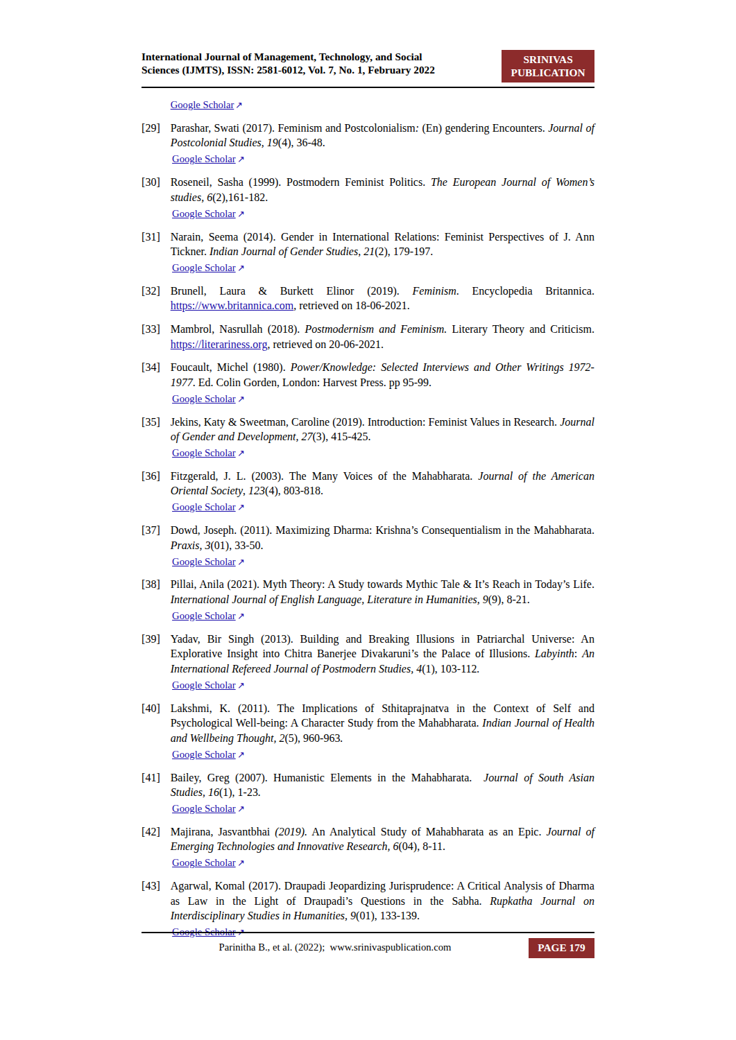International Journal of Management, Technology, and Social
Sciences (IJMTS), ISSN: 2581-6012, Vol. 7, No. 1, February 2022
SRINIVAS
PUBLICATION
Google Scholar
[29] Parashar, Swati (2017). Feminism and Postcolonialism: (En) gendering Encounters. Journal of Postcolonial Studies, 19(4), 36-48.
Google Scholar
[30] Roseneil, Sasha (1999). Postmodern Feminist Politics. The European Journal of Women’s studies, 6(2),161-182.
Google Scholar
[31] Narain, Seema (2014). Gender in International Relations: Feminist Perspectives of J. Ann Tickner. Indian Journal of Gender Studies, 21(2), 179-197.
Google Scholar
[32] Brunell, Laura & Burkett Elinor (2019). Feminism. Encyclopedia Britannica. https://www.britannica.com, retrieved on 18-06-2021.
[33] Mambrol, Nasrullah (2018). Postmodernism and Feminism. Literary Theory and Criticism. https://literariness.org, retrieved on 20-06-2021.
[34] Foucault, Michel (1980). Power/Knowledge: Selected Interviews and Other Writings 1972-1977. Ed. Colin Gorden, London: Harvest Press. pp 95-99.
Google Scholar
[35] Jekins, Katy & Sweetman, Caroline (2019). Introduction: Feminist Values in Research. Journal of Gender and Development, 27(3), 415-425.
Google Scholar
[36] Fitzgerald, J. L. (2003). The Many Voices of the Mahabharata. Journal of the American Oriental Society, 123(4), 803-818.
Google Scholar
[37] Dowd, Joseph. (2011). Maximizing Dharma: Krishna’s Consequentialism in the Mahabharata. Praxis, 3(01), 33-50.
Google Scholar
[38] Pillai, Anila (2021). Myth Theory: A Study towards Mythic Tale & It’s Reach in Today’s Life. International Journal of English Language, Literature in Humanities, 9(9), 8-21.
Google Scholar
[39] Yadav, Bir Singh (2013). Building and Breaking Illusions in Patriarchal Universe: An Explorative Insight into Chitra Banerjee Divakaruni’s the Palace of Illusions. Labyinth: An International Refereed Journal of Postmodern Studies, 4(1), 103-112.
Google Scholar
[40] Lakshmi, K. (2011). The Implications of Sthitaprajnatva in the Context of Self and Psychological Well-being: A Character Study from the Mahabharata. Indian Journal of Health and Wellbeing Thought, 2(5), 960-963.
Google Scholar
[41] Bailey, Greg (2007). Humanistic Elements in the Mahabharata. Journal of South Asian Studies, 16(1), 1-23.
Google Scholar
[42] Majirana, Jasvantbhai (2019). An Analytical Study of Mahabharata as an Epic. Journal of Emerging Technologies and Innovative Research, 6(04), 8-11.
Google Scholar
[43] Agarwal, Komal (2017). Draupadi Jeopardizing Jurisprudence: A Critical Analysis of Dharma as Law in the Light of Draupadi’s Questions in the Sabha. Rupkatha Journal on Interdisciplinary Studies in Humanities, 9(01), 133-139.
Google Scholar
Parinitha B., et al. (2022); www.srinivaspublication.com
PAGE 179